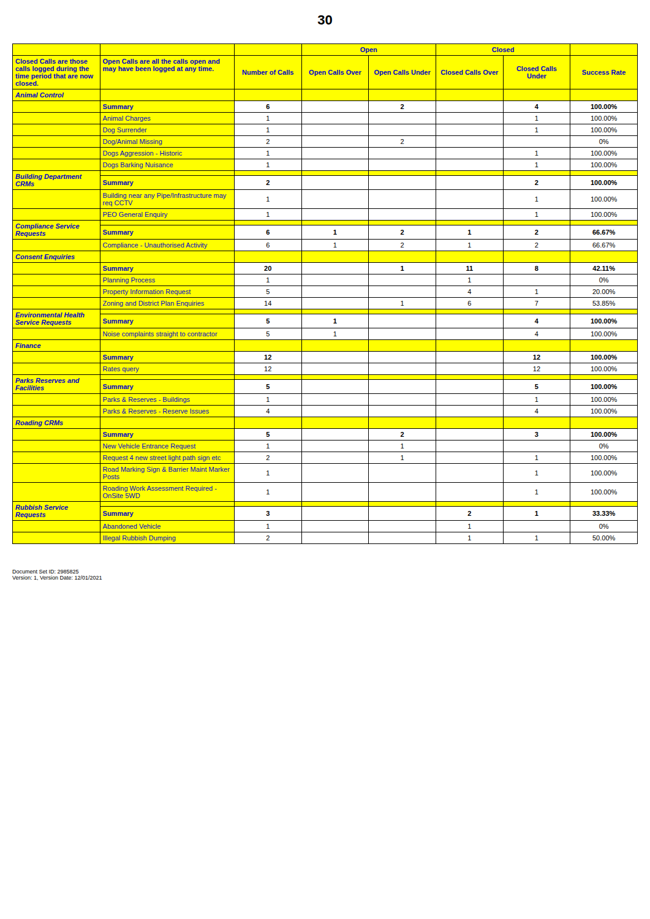30
| | | | Open | Closed | |
| Closed Calls are those calls logged during the time period that are now closed. | Open Calls are all the calls open and may have been logged at any time. | Number of Calls | Open Calls Over | Open Calls Under | Closed Calls Over | Closed Calls Under | Success Rate |
| Animal Control | | | | | | | |
| | Summary | 6 | | 2 | | 4 | 100.00% |
| | Animal Charges | 1 | | | | 1 | 100.00% |
| | Dog Surrender | 1 | | | | 1 | 100.00% |
| | Dog/Animal Missing | 2 | | 2 | | | 0% |
| | Dogs Aggression - Historic | 1 | | | | 1 | 100.00% |
| | Dogs Barking Nuisance | 1 | | | | 1 | 100.00% |
| Building Department CRMs | | | | | | | |
| Summary | 2 | | | | 2 | 100.00% |
| | Building near any Pipe/Infrastructure may req CCTV | 1 | | | | 1 | 100.00% |
| | PEO General Enquiry | 1 | | | | 1 | 100.00% |
| Compliance Service Requests | | | | | | | |
| Summary | 6 | 1 | 2 | 1 | 2 | 66.67% |
| | Compliance - Unauthorised Activity | 6 | 1 | 2 | 1 | 2 | 66.67% |
| Consent Enquiries | | | | | | | |
| | Summary | 20 | | 1 | 11 | 8 | 42.11% |
| | Planning Process | 1 | | | 1 | | 0% |
| | Property Information Request | 5 | | | 4 | 1 | 20.00% |
| | Zoning and District Plan Enquiries | 14 | | 1 | 6 | 7 | 53.85% |
| Environmental Health Service Requests | | | | | | | |
| Summary | 5 | 1 | | | 4 | 100.00% |
| | Noise complaints straight to contractor | 5 | 1 | | | 4 | 100.00% |
| Finance | | | | | | | |
| | Summary | 12 | | | | 12 | 100.00% |
| | Rates query | 12 | | | | 12 | 100.00% |
| Parks Reserves and Facilities | | | | | | | |
| Summary | 5 | | | | 5 | 100.00% |
| | Parks & Reserves - Buildings | 1 | | | | 1 | 100.00% |
| | Parks & Reserves - Reserve Issues | 4 | | | | 4 | 100.00% |
| Roading CRMs | | | | | | | |
| | Summary | 5 | | 2 | | 3 | 100.00% |
| | New Vehicle Entrance Request | 1 | | 1 | | | 0% |
| | Request 4 new street light path sign etc | 2 | | 1 | | 1 | 100.00% |
| | Road Marking Sign & Barrier Maint Marker Posts | 1 | | | | 1 | 100.00% |
| | Roading Work Assessment Required - OnSite 5WD | 1 | | | | 1 | 100.00% |
| Rubbish Service Requests | | | | | | | |
| Summary | 3 | | | 2 | 1 | 33.33% |
| | Abandoned Vehicle | 1 | | | 1 | | 0% |
| | Illegal Rubbish Dumping | 2 | | | 1 | 1 | 50.00% |
Document Set ID: 2985825
Version: 1, Version Date: 12/01/2021